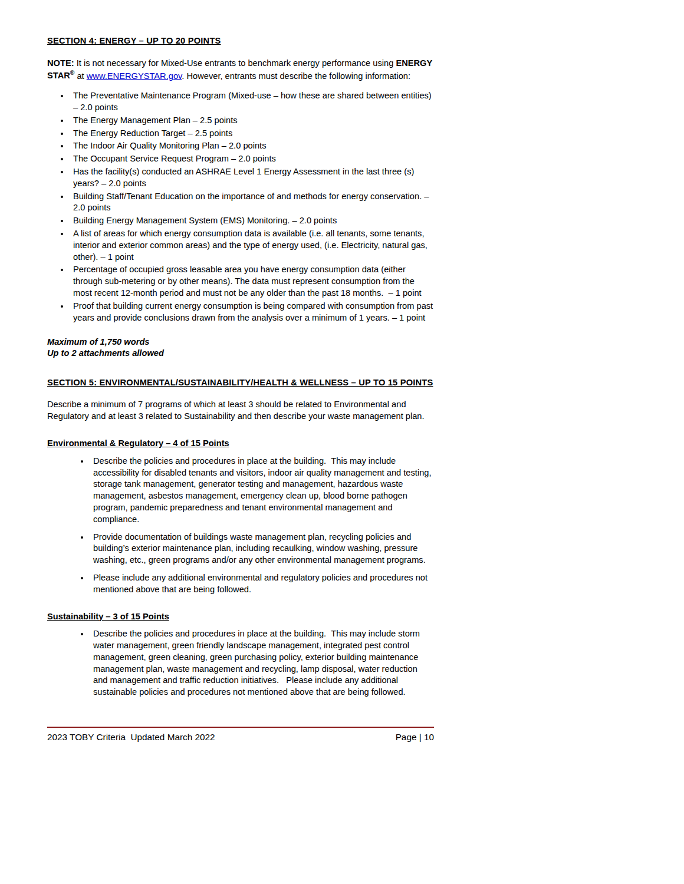SECTION 4: ENERGY – UP TO 20 POINTS
NOTE: It is not necessary for Mixed-Use entrants to benchmark energy performance using ENERGY STAR® at www.ENERGYSTAR.gov. However, entrants must describe the following information:
The Preventative Maintenance Program (Mixed-use – how these are shared between entities) – 2.0 points
The Energy Management Plan – 2.5 points
The Energy Reduction Target – 2.5 points
The Indoor Air Quality Monitoring Plan – 2.0 points
The Occupant Service Request Program – 2.0 points
Has the facility(s) conducted an ASHRAE Level 1 Energy Assessment in the last three (s) years? – 2.0 points
Building Staff/Tenant Education on the importance of and methods for energy conservation. – 2.0 points
Building Energy Management System (EMS) Monitoring. – 2.0 points
A list of areas for which energy consumption data is available (i.e. all tenants, some tenants, interior and exterior common areas) and the type of energy used, (i.e. Electricity, natural gas, other). – 1 point
Percentage of occupied gross leasable area you have energy consumption data (either through sub-metering or by other means). The data must represent consumption from the most recent 12-month period and must not be any older than the past 18 months. – 1 point
Proof that building current energy consumption is being compared with consumption from past years and provide conclusions drawn from the analysis over a minimum of 1 years. – 1 point
Maximum of 1,750 words Up to 2 attachments allowed
SECTION 5: ENVIRONMENTAL/SUSTAINABILITY/HEALTH & WELLNESS – UP TO 15 POINTS
Describe a minimum of 7 programs of which at least 3 should be related to Environmental and Regulatory and at least 3 related to Sustainability and then describe your waste management plan.
Environmental & Regulatory – 4 of 15 Points
Describe the policies and procedures in place at the building. This may include accessibility for disabled tenants and visitors, indoor air quality management and testing, storage tank management, generator testing and management, hazardous waste management, asbestos management, emergency clean up, blood borne pathogen program, pandemic preparedness and tenant environmental management and compliance.
Provide documentation of buildings waste management plan, recycling policies and building’s exterior maintenance plan, including recaulking, window washing, pressure washing, etc., green programs and/or any other environmental management programs.
Please include any additional environmental and regulatory policies and procedures not mentioned above that are being followed.
Sustainability – 3 of 15 Points
Describe the policies and procedures in place at the building. This may include storm water management, green friendly landscape management, integrated pest control management, green cleaning, green purchasing policy, exterior building maintenance management plan, waste management and recycling, lamp disposal, water reduction and management and traffic reduction initiatives. Please include any additional sustainable policies and procedures not mentioned above that are being followed.
2023 TOBY Criteria Updated March 2022 Page | 10